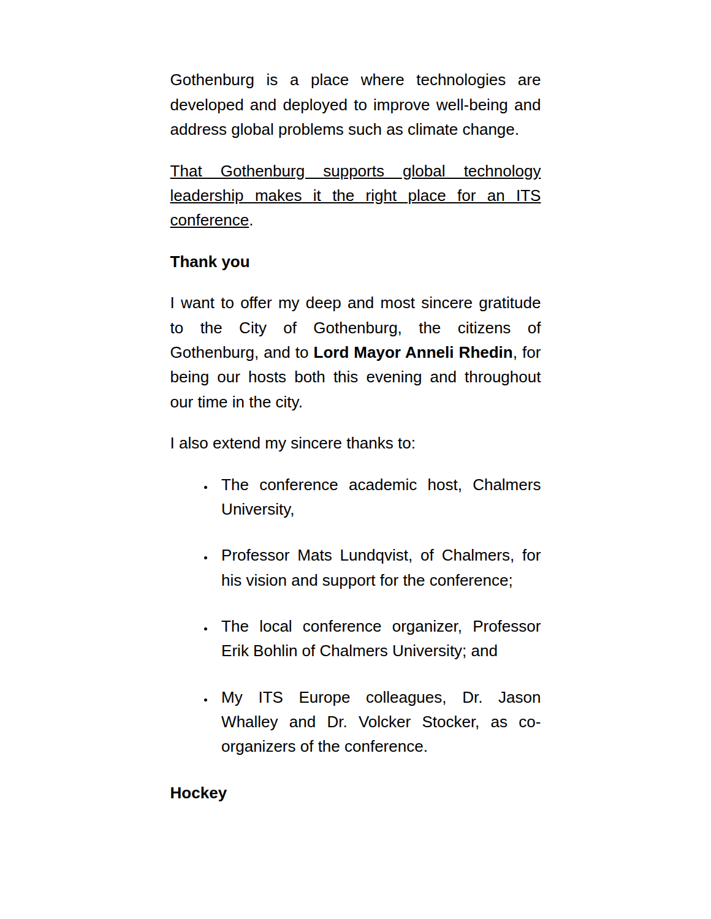Gothenburg is a place where technologies are developed and deployed to improve well-being and address global problems such as climate change.
That Gothenburg supports global technology leadership makes it the right place for an ITS conference.
Thank you
I want to offer my deep and most sincere gratitude to the City of Gothenburg, the citizens of Gothenburg, and to Lord Mayor Anneli Rhedin, for being our hosts both this evening and throughout our time in the city.
I also extend my sincere thanks to:
The conference academic host, Chalmers University,
Professor Mats Lundqvist, of Chalmers, for his vision and support for the conference;
The local conference organizer, Professor Erik Bohlin of Chalmers University; and
My ITS Europe colleagues, Dr. Jason Whalley and Dr. Volcker Stocker, as co-organizers of the conference.
Hockey